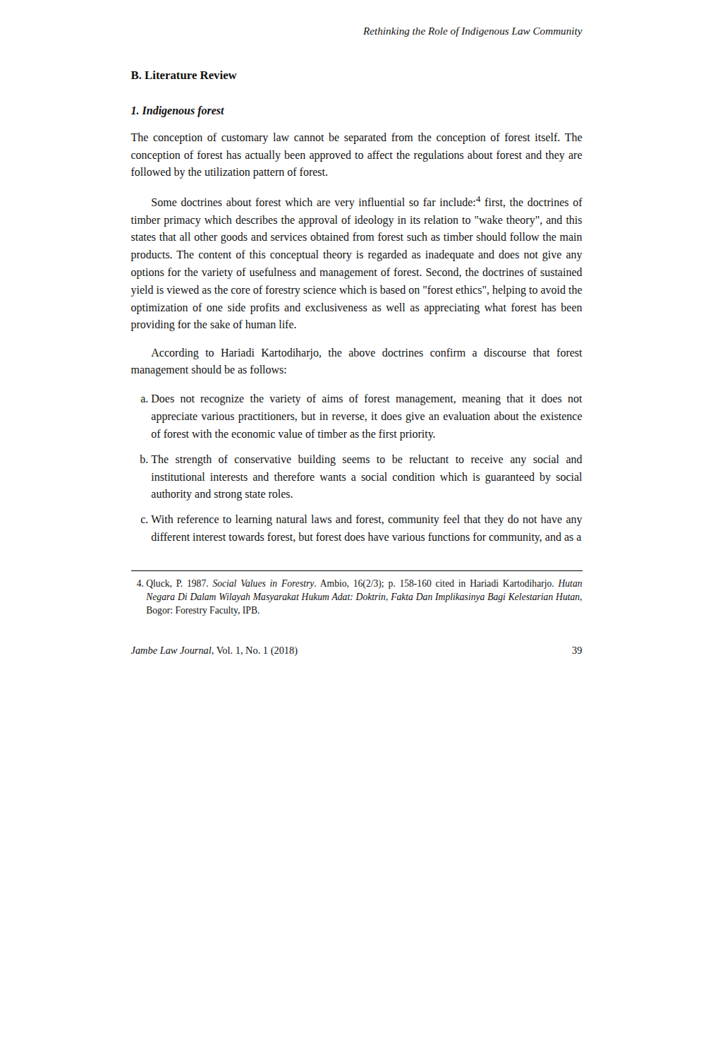Rethinking the Role of Indigenous Law Community
B. Literature Review
1. Indigenous forest
The conception of customary law cannot be separated from the conception of forest itself. The conception of forest has actually been approved to affect the regulations about forest and they are followed by the utilization pattern of forest.
Some doctrines about forest which are very influential so far include:4 first, the doctrines of timber primacy which describes the approval of ideology in its relation to "wake theory", and this states that all other goods and services obtained from forest such as timber should follow the main products. The content of this conceptual theory is regarded as inadequate and does not give any options for the variety of usefulness and management of forest. Second, the doctrines of sustained yield is viewed as the core of forestry science which is based on "forest ethics", helping to avoid the optimization of one side profits and exclusiveness as well as appreciating what forest has been providing for the sake of human life.
According to Hariadi Kartodiharjo, the above doctrines confirm a discourse that forest management should be as follows:
Does not recognize the variety of aims of forest management, meaning that it does not appreciate various practitioners, but in reverse, it does give an evaluation about the existence of forest with the economic value of timber as the first priority.
The strength of conservative building seems to be reluctant to receive any social and institutional interests and therefore wants a social condition which is guaranteed by social authority and strong state roles.
With reference to learning natural laws and forest, community feel that they do not have any different interest towards forest, but forest does have various functions for community, and as a
Qluck, P. 1987. Social Values in Forestry. Ambio, 16(2/3); p. 158-160 cited in Hariadi Kartodiharjo. Hutan Negara Di Dalam Wilayah Masyarakat Hukum Adat: Doktrin, Fakta Dan Implikasinya Bagi Kelestarian Hutan, Bogor: Forestry Faculty, IPB.
Jambe Law Journal, Vol. 1, No. 1 (2018) 39